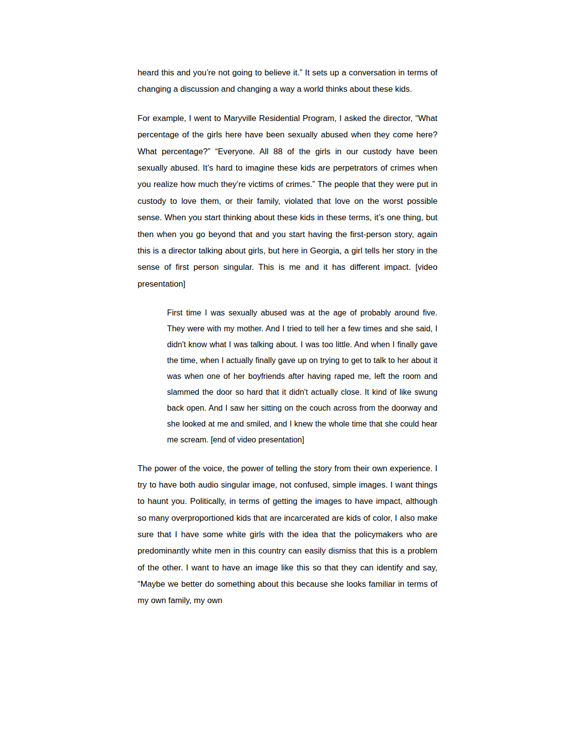heard this and you’re not going to believe it.” It sets up a conversation in terms of changing a discussion and changing a way a world thinks about these kids.
For example, I went to Maryville Residential Program, I asked the director, “What percentage of the girls here have been sexually abused when they come here? What percentage?” “Everyone. All 88 of the girls in our custody have been sexually abused. It’s hard to imagine these kids are perpetrators of crimes when you realize how much they’re victims of crimes.” The people that they were put in custody to love them, or their family, violated that love on the worst possible sense. When you start thinking about these kids in these terms, it’s one thing, but then when you go beyond that and you start having the first-person story, again this is a director talking about girls, but here in Georgia, a girl tells her story in the sense of first person singular. This is me and it has different impact. [video presentation]
First time I was sexually abused was at the age of probably around five. They were with my mother. And I tried to tell her a few times and she said, I didn't know what I was talking about. I was too little. And when I finally gave the time, when I actually finally gave up on trying to get to talk to her about it was when one of her boyfriends after having raped me, left the room and slammed the door so hard that it didn't actually close. It kind of like swung back open. And I saw her sitting on the couch across from the doorway and she looked at me and smiled, and I knew the whole time that she could hear me scream. [end of video presentation]
The power of the voice, the power of telling the story from their own experience. I try to have both audio singular image, not confused, simple images. I want things to haunt you. Politically, in terms of getting the images to have impact, although so many overproportioned kids that are incarcerated are kids of color, I also make sure that I have some white girls with the idea that the policymakers who are predominantly white men in this country can easily dismiss that this is a problem of the other. I want to have an image like this so that they can identify and say, “Maybe we better do something about this because she looks familiar in terms of my own family, my own